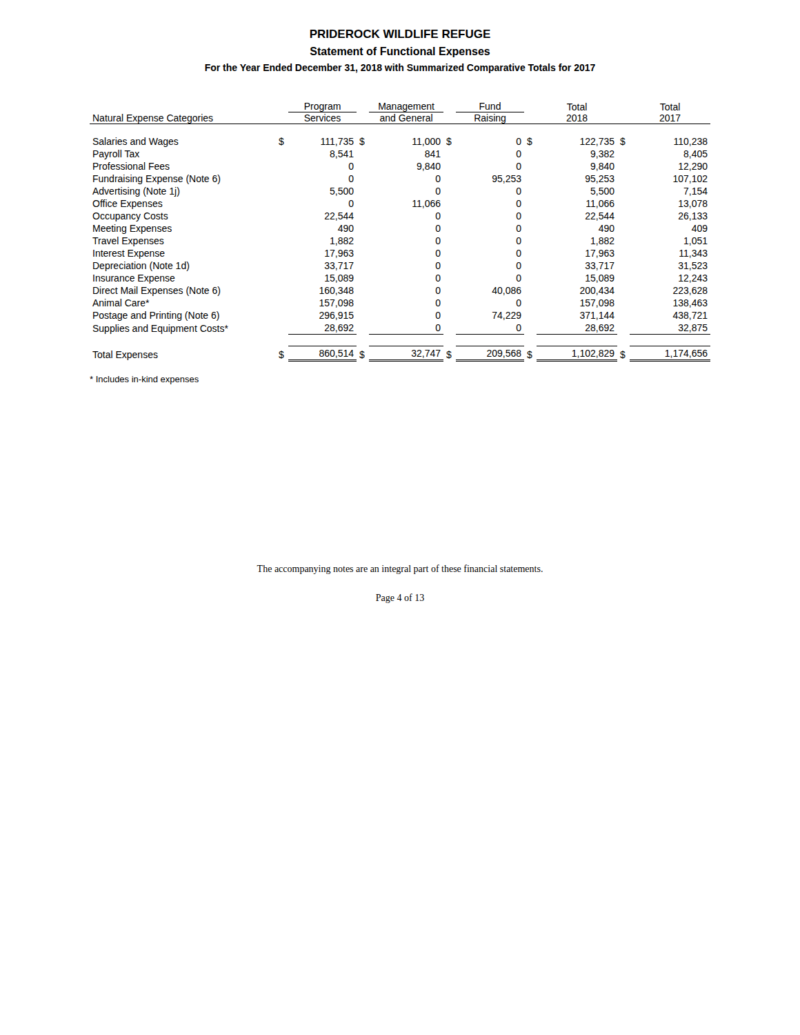PRIDEROCK WILDLIFE REFUGE
Statement of Functional Expenses
For the Year Ended December 31, 2018 with Summarized Comparative Totals for 2017
| | | Program | | Management | | Fund | | Total | | Total |
| --- | --- | --- | --- | --- | --- | --- | --- | --- | --- | --- |
| Natural Expense Categories | | Services | | and General | | Raising | | 2018 | | 2017 |
| Salaries and Wages | $ | 111,735 | $ | 11,000 | $ | 0 | $ | 122,735 | $ | 110,238 |
| Payroll Tax | | 8,541 | | 841 | | 0 | | 9,382 | | 8,405 |
| Professional Fees | | 0 | | 9,840 | | 0 | | 9,840 | | 12,290 |
| Fundraising Expense (Note 6) | | 0 | | 0 | | 95,253 | | 95,253 | | 107,102 |
| Advertising (Note 1j) | | 5,500 | | 0 | | 0 | | 5,500 | | 7,154 |
| Office Expenses | | 0 | | 11,066 | | 0 | | 11,066 | | 13,078 |
| Occupancy Costs | | 22,544 | | 0 | | 0 | | 22,544 | | 26,133 |
| Meeting Expenses | | 490 | | 0 | | 0 | | 490 | | 409 |
| Travel Expenses | | 1,882 | | 0 | | 0 | | 1,882 | | 1,051 |
| Interest Expense | | 17,963 | | 0 | | 0 | | 17,963 | | 11,343 |
| Depreciation (Note 1d) | | 33,717 | | 0 | | 0 | | 33,717 | | 31,523 |
| Insurance Expense | | 15,089 | | 0 | | 0 | | 15,089 | | 12,243 |
| Direct Mail Expenses (Note 6) | | 160,348 | | 0 | | 40,086 | | 200,434 | | 223,628 |
| Animal Care* | | 157,098 | | 0 | | 0 | | 157,098 | | 138,463 |
| Postage and Printing (Note 6) | | 296,915 | | 0 | | 74,229 | | 371,144 | | 438,721 |
| Supplies and Equipment Costs* | | 28,692 | | 0 | | 0 | | 28,692 | | 32,875 |
| Total Expenses | $ | 860,514 | $ | 32,747 | $ | 209,568 | $ | 1,102,829 | $ | 1,174,656 |
* Includes in-kind expenses
The accompanying notes are an integral part of these financial statements.
Page 4 of 13